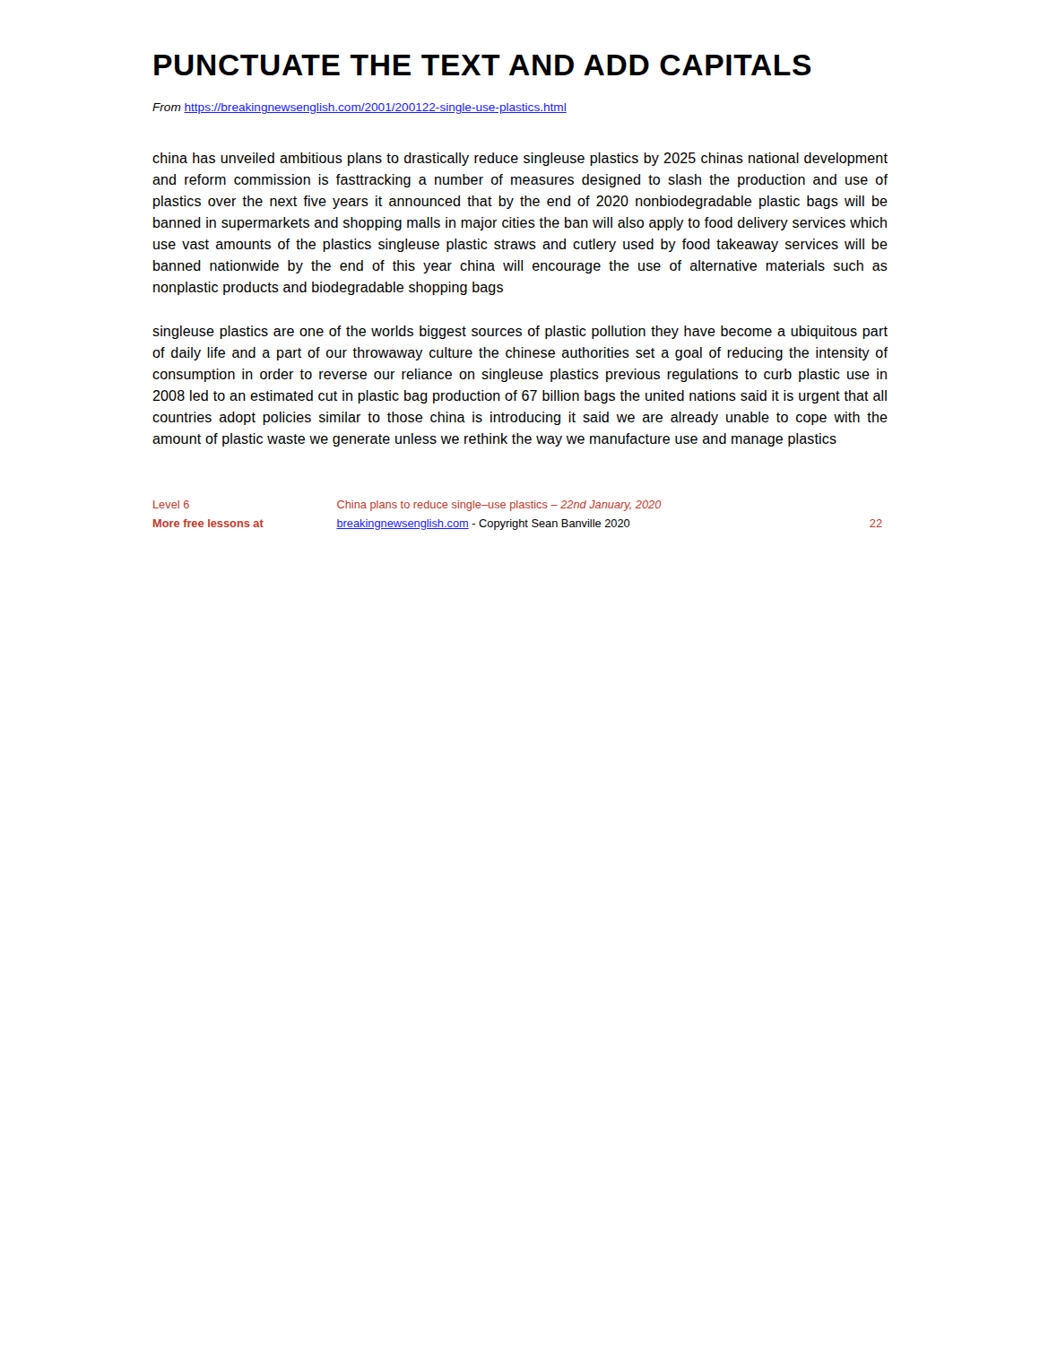PUNCTUATE THE TEXT AND ADD CAPITALS
From https://breakingnewsenglish.com/2001/200122-single-use-plastics.html
china has unveiled ambitious plans to drastically reduce singleuse plastics by 2025 chinas national development and reform commission is fasttracking a number of measures designed to slash the production and use of plastics over the next five years it announced that by the end of 2020 nonbiodegradable plastic bags will be banned in supermarkets and shopping malls in major cities the ban will also apply to food delivery services which use vast amounts of the plastics singleuse plastic straws and cutlery used by food takeaway services will be banned nationwide by the end of this year china will encourage the use of alternative materials such as nonplastic products and biodegradable shopping bags
singleuse plastics are one of the worlds biggest sources of plastic pollution they have become a ubiquitous part of daily life and a part of our throwaway culture the chinese authorities set a goal of reducing the intensity of consumption in order to reverse our reliance on singleuse plastics previous regulations to curb plastic use in 2008 led to an estimated cut in plastic bag production of 67 billion bags the united nations said it is urgent that all countries adopt policies similar to those china is introducing it said we are already unable to cope with the amount of plastic waste we generate unless we rethink the way we manufacture use and manage plastics
| Level 6 | China plans to reduce single–use plastics – 22nd January, 2020 | |
| More free lessons at | breakingnewsenglish.com - Copyright Sean Banville 2020 | 22 |